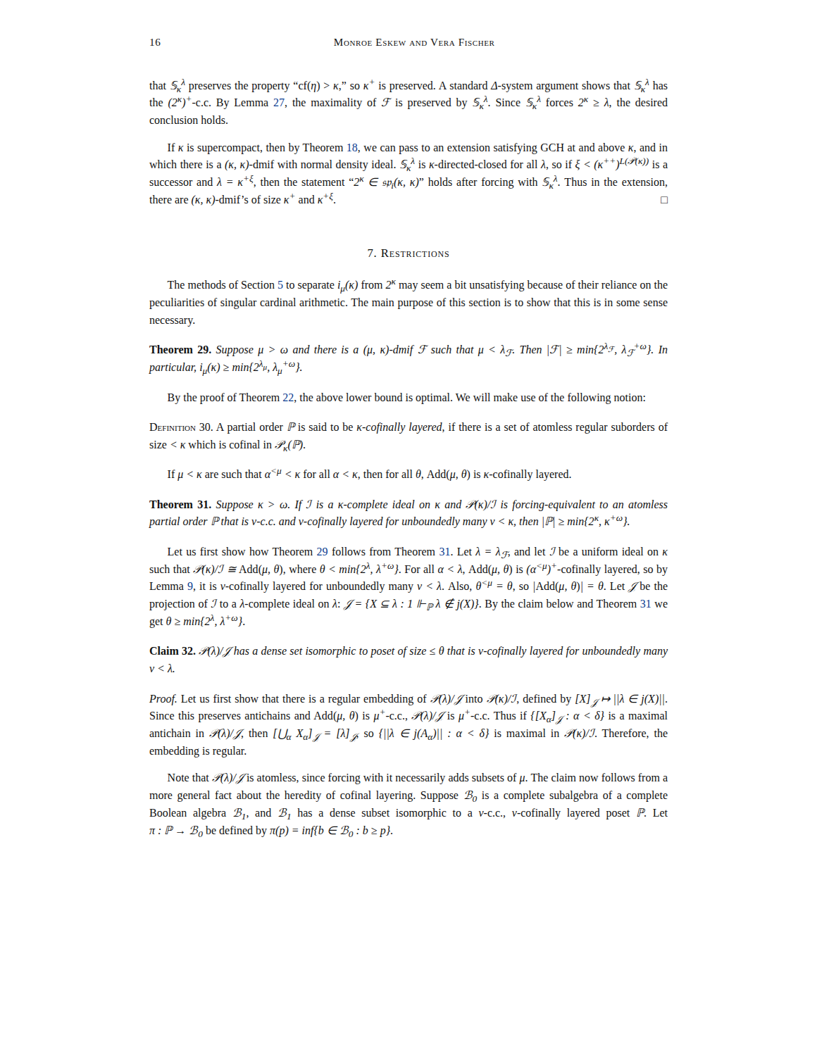16 Monroe Eskew and Vera Fischer
that 𝕊κλ preserves the property “cf(η) > κ,” so κ+ is preserved. A standard Δ-system argument shows that 𝕊κλ has the (2κ)+-c.c. By Lemma 27, the maximality of ℱ is preserved by 𝕊κλ. Since 𝕊κλ forces 2κ ≥ λ, the desired conclusion holds.
If κ is supercompact, then by Theorem 18, we can pass to an extension satisfying GCH at and above κ, and in which there is a (κ, κ)-dmif with normal density ideal. 𝕊κλ is κ-directed-closed for all λ, so if ξ < (κ++)L(𝒫(κ)) is a successor and λ = κ+ξ, then the statement “2κ ∈ 𝔰𝔭i(κ, κ)” holds after forcing with 𝕊κλ. Thus in the extension, there are (κ, κ)-dmif’s of size κ+ and κ+ξ. □
7. Restrictions
The methods of Section 5 to separate iμ(κ) from 2κ may seem a bit unsatisfying because of their reliance on the peculiarities of singular cardinal arithmetic. The main purpose of this section is to show that this is in some sense necessary.
Theorem 29. Suppose μ > ω and there is a (μ, κ)-dmif ℱ such that μ < λℱ. Then |ℱ| ≥ min{2λℱ, λℱ+ω}. In particular, iμ(κ) ≥ min{2λμ, λμ+ω}.
By the proof of Theorem 22, the above lower bound is optimal. We will make use of the following notion:
Definition 30. A partial order ℙ is said to be κ-cofinally layered, if there is a set of atomless regular suborders of size < κ which is cofinal in 𝒫κ(ℙ).
If μ < κ are such that α<μ < κ for all α < κ, then for all θ, Add(μ, θ) is κ-cofinally layered.
Theorem 31. Suppose κ > ω. If ℐ is a κ-complete ideal on κ and 𝒫(κ)/ℐ is forcing-equivalent to an atomless partial order ℙ that is ν-c.c. and ν-cofinally layered for unboundedly many ν < κ, then |ℙ| ≥ min{2κ, κ+ω}.
Let us first show how Theorem 29 follows from Theorem 31. Let λ = λℱ, and let ℐ be a uniform ideal on κ such that 𝒫(κ)/ℐ ≅ Add(μ, θ), where θ < min{2λ, λ+ω}. For all α < λ, Add(μ, θ) is (α<μ)+-cofinally layered, so by Lemma 9, it is ν-cofinally layered for unboundedly many ν < λ. Also, θ<μ = θ, so |Add(μ, θ)| = θ. Let 𝒥 be the projection of ℐ to a λ-complete ideal on λ: 𝒥 = {X ⊆ λ : 1 ⊩ℙ λ ∉ j(X)}. By the claim below and Theorem 31 we get θ ≥ min{2λ, λ+ω}.
Claim 32. 𝒫(λ)/𝒥 has a dense set isomorphic to poset of size ≤ θ that is ν-cofinally layered for unboundedly many ν < λ.
Proof. Let us first show that there is a regular embedding of 𝒫(λ)/𝒥 into 𝒫(κ)/ℐ, defined by [X]𝒥 ↦ ||λ ∈ j(X)||. Since this preserves antichains and Add(μ, θ) is μ+-c.c., 𝒫(λ)/𝒥 is μ+-c.c. Thus if {[Xα]𝒥 : α < δ} is a maximal antichain in 𝒫(λ)/𝒥, then [⋃α Xα]𝒥 = [λ]𝒥, so {||λ ∈ j(Aα)|| : α < δ} is maximal in 𝒫(κ)/ℐ. Therefore, the embedding is regular.
Note that 𝒫(λ)/𝒥 is atomless, since forcing with it necessarily adds subsets of μ. The claim now follows from a more general fact about the heredity of cofinal layering. Suppose ℬ0 is a complete subalgebra of a complete Boolean algebra ℬ1, and ℬ1 has a dense subset isomorphic to a ν-c.c., ν-cofinally layered poset ℙ. Let π : ℙ → ℬ0 be defined by π(p) = inf{b ∈ ℬ0 : b ≥ p}.